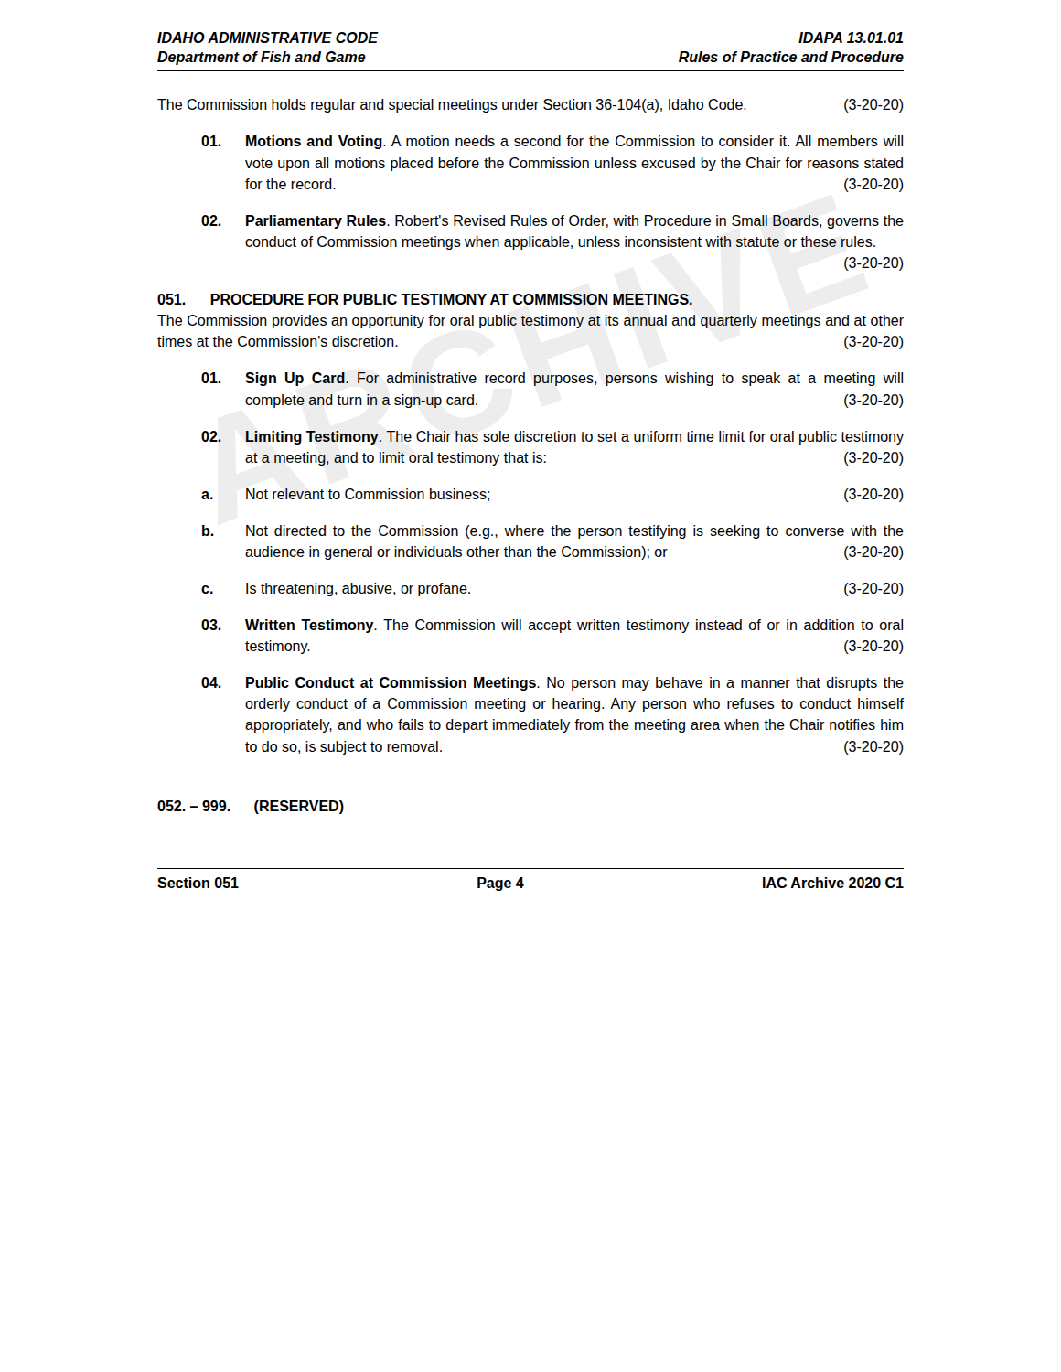ARCHIVE
IDAHO ADMINISTRATIVE CODE
Department of Fish and Game
IDAPA 13.01.01
Rules of Practice and Procedure
The Commission holds regular and special meetings under Section 36-104(a), Idaho Code. (3-20-20)
01.
Motions and Voting. A motion needs a second for the Commission to consider it. All members will vote upon all motions placed before the Commission unless excused by the Chair for reasons stated for the record. (3-20-20)
02.
Parliamentary Rules. Robert's Revised Rules of Order, with Procedure in Small Boards, governs the conduct of Commission meetings when applicable, unless inconsistent with statute or these rules. (3-20-20)
051. PROCEDURE FOR PUBLIC TESTIMONY AT COMMISSION MEETINGS.
The Commission provides an opportunity for oral public testimony at its annual and quarterly meetings and at other times at the Commission's discretion. (3-20-20)
01.
Sign Up Card. For administrative record purposes, persons wishing to speak at a meeting will complete and turn in a sign-up card. (3-20-20)
02.
Limiting Testimony. The Chair has sole discretion to set a uniform time limit for oral public testimony at a meeting, and to limit oral testimony that is: (3-20-20)
a.
Not relevant to Commission business; (3-20-20)
b.
Not directed to the Commission (e.g., where the person testifying is seeking to converse with the audience in general or individuals other than the Commission); or (3-20-20)
c.
Is threatening, abusive, or profane. (3-20-20)
03.
Written Testimony. The Commission will accept written testimony instead of or in addition to oral testimony. (3-20-20)
04.
Public Conduct at Commission Meetings. No person may behave in a manner that disrupts the orderly conduct of a Commission meeting or hearing. Any person who refuses to conduct himself appropriately, and who fails to depart immediately from the meeting area when the Chair notifies him to do so, is subject to removal. (3-20-20)
052. – 999.
(RESERVED)
Section 051
Page 4
IAC Archive 2020 C1